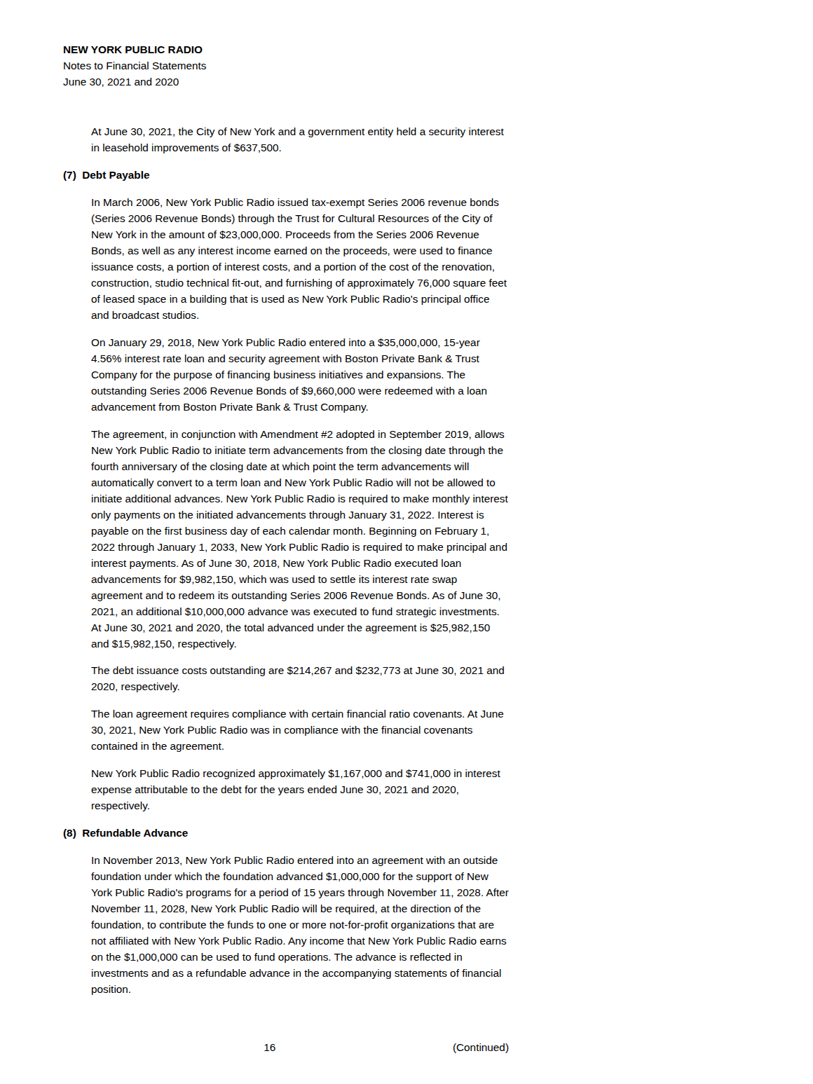NEW YORK PUBLIC RADIO
Notes to Financial Statements
June 30, 2021 and 2020
At June 30, 2021, the City of New York and a government entity held a security interest in leasehold improvements of $637,500.
(7) Debt Payable
In March 2006, New York Public Radio issued tax-exempt Series 2006 revenue bonds (Series 2006 Revenue Bonds) through the Trust for Cultural Resources of the City of New York in the amount of $23,000,000. Proceeds from the Series 2006 Revenue Bonds, as well as any interest income earned on the proceeds, were used to finance issuance costs, a portion of interest costs, and a portion of the cost of the renovation, construction, studio technical fit-out, and furnishing of approximately 76,000 square feet of leased space in a building that is used as New York Public Radio's principal office and broadcast studios.
On January 29, 2018, New York Public Radio entered into a $35,000,000, 15-year 4.56% interest rate loan and security agreement with Boston Private Bank & Trust Company for the purpose of financing business initiatives and expansions. The outstanding Series 2006 Revenue Bonds of $9,660,000 were redeemed with a loan advancement from Boston Private Bank & Trust Company.
The agreement, in conjunction with Amendment #2 adopted in September 2019, allows New York Public Radio to initiate term advancements from the closing date through the fourth anniversary of the closing date at which point the term advancements will automatically convert to a term loan and New York Public Radio will not be allowed to initiate additional advances. New York Public Radio is required to make monthly interest only payments on the initiated advancements through January 31, 2022. Interest is payable on the first business day of each calendar month. Beginning on February 1, 2022 through January 1, 2033, New York Public Radio is required to make principal and interest payments. As of June 30, 2018, New York Public Radio executed loan advancements for $9,982,150, which was used to settle its interest rate swap agreement and to redeem its outstanding Series 2006 Revenue Bonds. As of June 30, 2021, an additional $10,000,000 advance was executed to fund strategic investments. At June 30, 2021 and 2020, the total advanced under the agreement is $25,982,150 and $15,982,150, respectively.
The debt issuance costs outstanding are $214,267 and $232,773 at June 30, 2021 and 2020, respectively.
The loan agreement requires compliance with certain financial ratio covenants. At June 30, 2021, New York Public Radio was in compliance with the financial covenants contained in the agreement.
New York Public Radio recognized approximately $1,167,000 and $741,000 in interest expense attributable to the debt for the years ended June 30, 2021 and 2020, respectively.
(8) Refundable Advance
In November 2013, New York Public Radio entered into an agreement with an outside foundation under which the foundation advanced $1,000,000 for the support of New York Public Radio's programs for a period of 15 years through November 11, 2028. After November 11, 2028, New York Public Radio will be required, at the direction of the foundation, to contribute the funds to one or more not-for-profit organizations that are not affiliated with New York Public Radio. Any income that New York Public Radio earns on the $1,000,000 can be used to fund operations. The advance is reflected in investments and as a refundable advance in the accompanying statements of financial position.
16 (Continued)